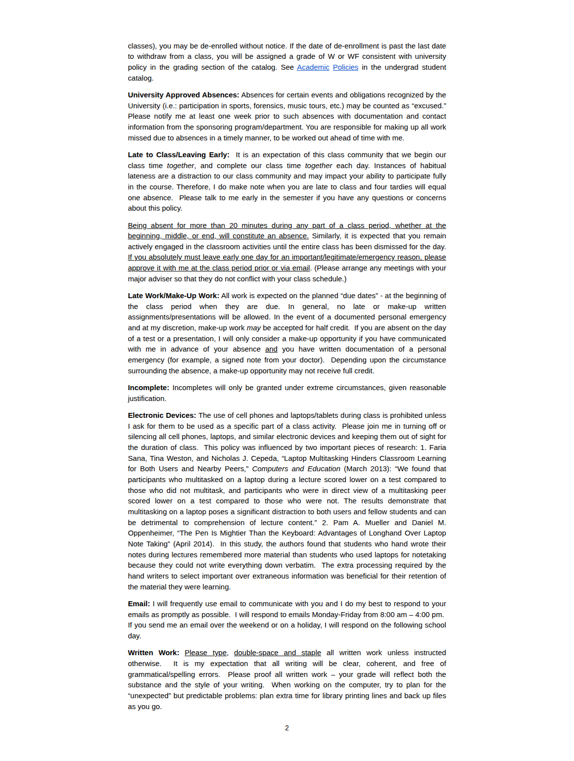classes), you may be de-enrolled without notice. If the date of de-enrollment is past the last date to withdraw from a class, you will be assigned a grade of W or WF consistent with university policy in the grading section of the catalog. See Academic Policies in the undergrad student catalog.
University Approved Absences: Absences for certain events and obligations recognized by the University (i.e.: participation in sports, forensics, music tours, etc.) may be counted as “excused.” Please notify me at least one week prior to such absences with documentation and contact information from the sponsoring program/department. You are responsible for making up all work missed due to absences in a timely manner, to be worked out ahead of time with me.
Late to Class/Leaving Early: It is an expectation of this class community that we begin our class time together, and complete our class time together each day. Instances of habitual lateness are a distraction to our class community and may impact your ability to participate fully in the course. Therefore, I do make note when you are late to class and four tardies will equal one absence. Please talk to me early in the semester if you have any questions or concerns about this policy.
Being absent for more than 20 minutes during any part of a class period, whether at the beginning, middle, or end, will constitute an absence. Similarly, it is expected that you remain actively engaged in the classroom activities until the entire class has been dismissed for the day. If you absolutely must leave early one day for an important/legitimate/emergency reason, please approve it with me at the class period prior or via email. (Please arrange any meetings with your major adviser so that they do not conflict with your class schedule.)
Late Work/Make-Up Work: All work is expected on the planned “due dates” - at the beginning of the class period when they are due. In general, no late or make-up written assignments/presentations will be allowed. In the event of a documented personal emergency and at my discretion, make-up work may be accepted for half credit. If you are absent on the day of a test or a presentation, I will only consider a make-up opportunity if you have communicated with me in advance of your absence and you have written documentation of a personal emergency (for example, a signed note from your doctor). Depending upon the circumstance surrounding the absence, a make-up opportunity may not receive full credit.
Incomplete: Incompletes will only be granted under extreme circumstances, given reasonable justification.
Electronic Devices: The use of cell phones and laptops/tablets during class is prohibited unless I ask for them to be used as a specific part of a class activity. Please join me in turning off or silencing all cell phones, laptops, and similar electronic devices and keeping them out of sight for the duration of class. This policy was influenced by two important pieces of research: 1. Faria Sana, Tina Weston, and Nicholas J. Cepeda, “Laptop Multitasking Hinders Classroom Learning for Both Users and Nearby Peers,” Computers and Education (March 2013): “We found that participants who multitasked on a laptop during a lecture scored lower on a test compared to those who did not multitask, and participants who were in direct view of a multitasking peer scored lower on a test compared to those who were not. The results demonstrate that multitasking on a laptop poses a significant distraction to both users and fellow students and can be detrimental to comprehension of lecture content.” 2. Pam A. Mueller and Daniel M. Oppenheimer, “The Pen Is Mightier Than the Keyboard: Advantages of Longhand Over Laptop Note Taking” (April 2014). In this study, the authors found that students who hand wrote their notes during lectures remembered more material than students who used laptops for notetaking because they could not write everything down verbatim. The extra processing required by the hand writers to select important over extraneous information was beneficial for their retention of the material they were learning.
Email: I will frequently use email to communicate with you and I do my best to respond to your emails as promptly as possible. I will respond to emails Monday-Friday from 8:00 am – 4:00 pm. If you send me an email over the weekend or on a holiday, I will respond on the following school day.
Written Work: Please type, double-space and staple all written work unless instructed otherwise. It is my expectation that all writing will be clear, coherent, and free of grammatical/spelling errors. Please proof all written work – your grade will reflect both the substance and the style of your writing. When working on the computer, try to plan for the “unexpected” but predictable problems: plan extra time for library printing lines and back up files as you go.
2